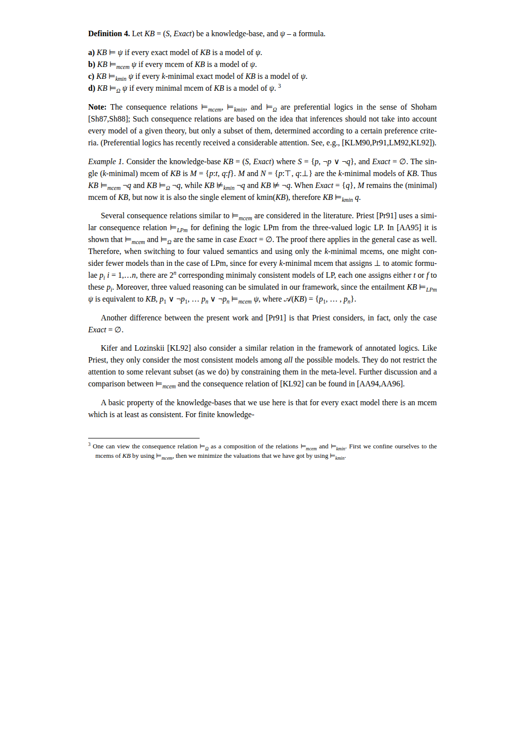Definition 4. Let KB = (S, Exact) be a knowledge-base, and ψ – a formula.
a) KB ⊨ ψ if every exact model of KB is a model of ψ.
b) KB ⊨mcem ψ if every mcem of KB is a model of ψ.
c) KB ⊨kmin ψ if every k-minimal exact model of KB is a model of ψ.
d) KB ⊨Ω ψ if every minimal mcem of KB is a model of ψ. 3
Note: The consequence relations ⊨mcem, ⊨kmin, and ⊨Ω are preferential logics in the sense of Shoham [Sh87,Sh88]; Such consequence relations are based on the idea that inferences should not take into account every model of a given theory, but only a subset of them, determined according to a certain preference criteria. (Preferential logics has recently received a considerable attention. See, e.g., [KLM90,Pr91,LM92,KL92]).
Example 1. Consider the knowledge-base KB = (S, Exact) where S = {p, ¬p ∨ ¬q}, and Exact = ∅. The single (k-minimal) mcem of KB is M = {p:t, q:f}. M and N = {p:⊤, q:⊥} are the k-minimal models of KB. Thus KB ⊨mcem ¬q and KB ⊨Ω ¬q, while KB ⊭kmin ¬q and KB ⊭ ¬q. When Exact = {q}, M remains the (minimal) mcem of KB, but now it is also the single element of kmin(KB), therefore KB ⊨kmin q.
Several consequence relations similar to ⊨mcem are considered in the literature. Priest [Pr91] uses a similar consequence relation ⊨LPm for defining the logic LPm from the three-valued logic LP. In [AA95] it is shown that ⊨mcem and ⊨Ω are the same in case Exact = ∅. The proof there applies in the general case as well. Therefore, when switching to four valued semantics and using only the k-minimal mcems, one might consider fewer models than in the case of LPm, since for every k-minimal mcem that assigns ⊥ to atomic formulae pi i = 1,…n, there are 2n corresponding minimaly consistent models of LP, each one assigns either t or f to these pi. Moreover, three valued reasoning can be simulated in our framework, since the entailment KB ⊨LPm ψ is equivalent to KB, p1 ∨ ¬p1, … pn ∨ ¬pn ⊨mcem ψ, where 𝒜(KB) = {p1, … , pn}.
Another difference between the present work and [Pr91] is that Priest considers, in fact, only the case Exact = ∅.
Kifer and Lozinskii [KL92] also consider a similar relation in the framework of annotated logics. Like Priest, they only consider the most consistent models among all the possible models. They do not restrict the attention to some relevant subset (as we do) by constraining them in the meta-level. Further discussion and a comparison between ⊨mcem and the consequence relation of [KL92] can be found in [AA94,AA96].
A basic property of the knowledge-bases that we use here is that for every exact model there is an mcem which is at least as consistent. For finite knowledge-
3 One can view the consequence relation ⊨Ω as a composition of the relations ⊨mcem and ⊨kmin. First we confine ourselves to the mcems of KB by using ⊨mcem, then we minimize the valuations that we have got by using ⊨kmin.